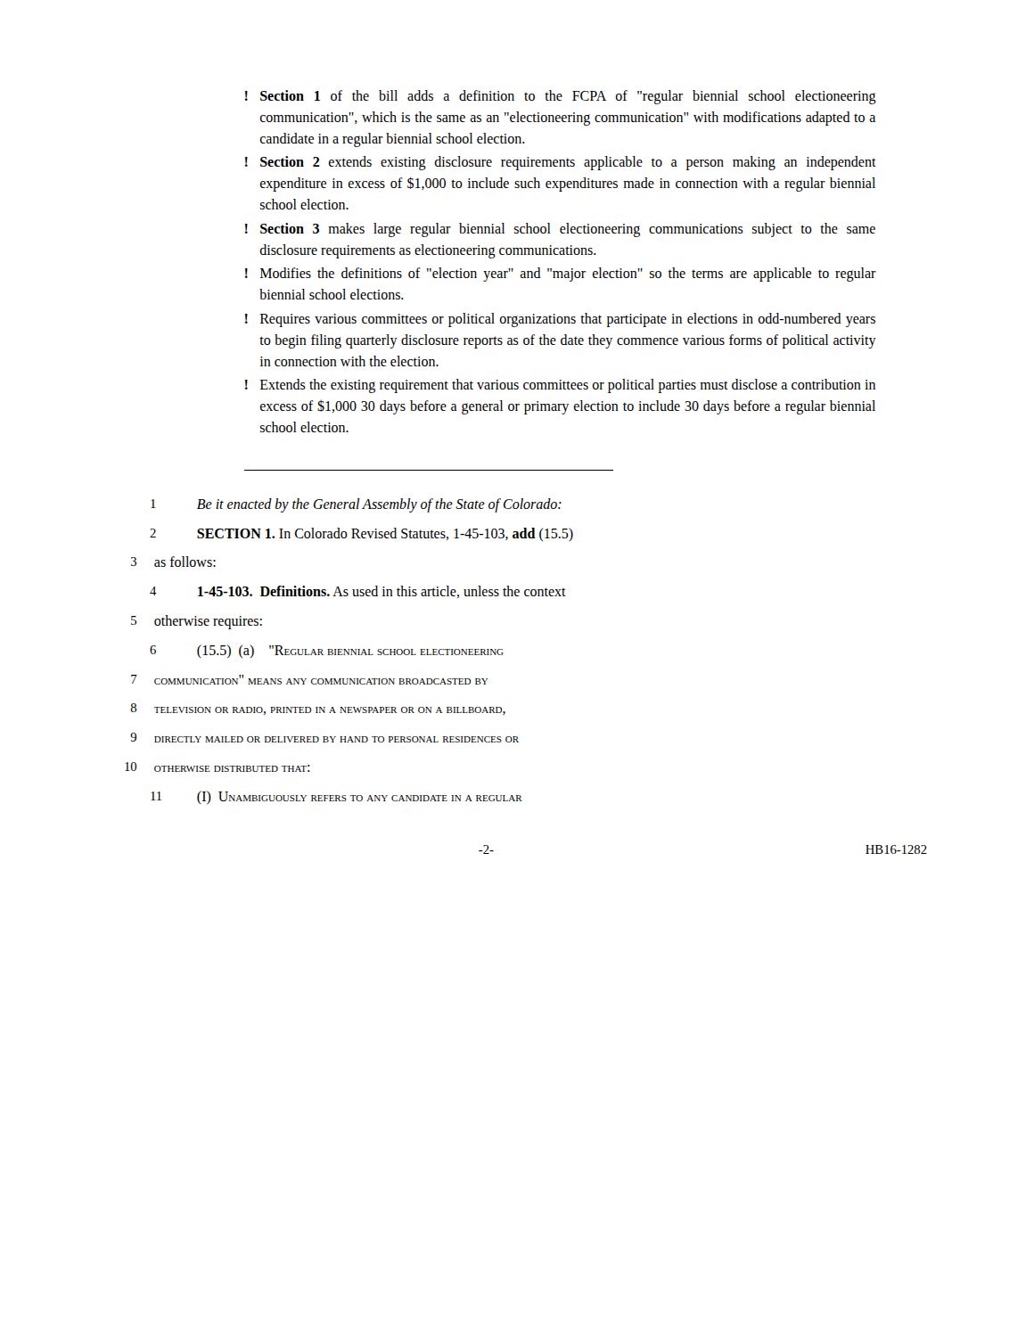Section 1 of the bill adds a definition to the FCPA of "regular biennial school electioneering communication", which is the same as an "electioneering communication" with modifications adapted to a candidate in a regular biennial school election.
Section 2 extends existing disclosure requirements applicable to a person making an independent expenditure in excess of $1,000 to include such expenditures made in connection with a regular biennial school election.
Section 3 makes large regular biennial school electioneering communications subject to the same disclosure requirements as electioneering communications.
Modifies the definitions of "election year" and "major election" so the terms are applicable to regular biennial school elections.
Requires various committees or political organizations that participate in elections in odd-numbered years to begin filing quarterly disclosure reports as of the date they commence various forms of political activity in connection with the election.
Extends the existing requirement that various committees or political parties must disclose a contribution in excess of $1,000 30 days before a general or primary election to include 30 days before a regular biennial school election.
Be it enacted by the General Assembly of the State of Colorado:
SECTION 1. In Colorado Revised Statutes, 1-45-103, add (15.5)
as follows:
1-45-103. Definitions. As used in this article, unless the context
otherwise requires:
(15.5) (a) "Regular biennial school electioneering
communication" means any communication broadcasted by
television or radio, printed in a newspaper or on a billboard,
directly mailed or delivered by hand to personal residences or
otherwise distributed that:
(I) Unambiguously refers to any candidate in a regular
-2- HB16-1282